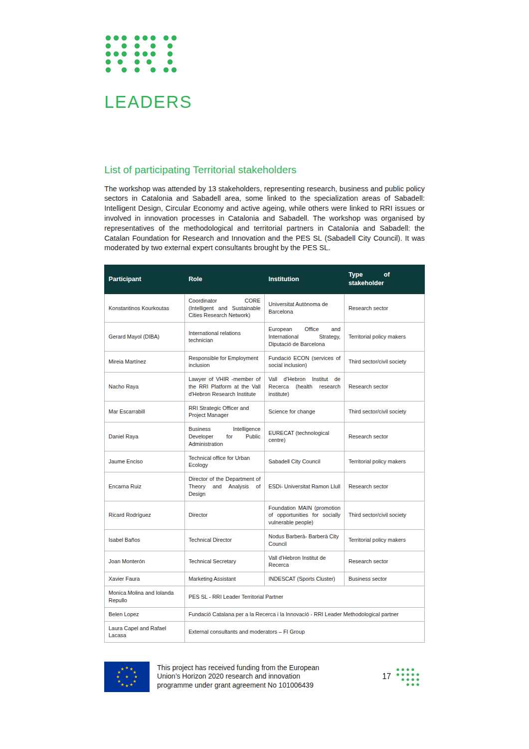LEADERS
List of participating Territorial stakeholders
The workshop was attended by 13 stakeholders, representing research, business and public policy sectors in Catalonia and Sabadell area, some linked to the specialization areas of Sabadell: Intelligent Design, Circular Economy and active ageing, while others were linked to RRI issues or involved in innovation processes in Catalonia and Sabadell. The workshop was organised by representatives of the methodological and territorial partners in Catalonia and Sabadell: the Catalan Foundation for Research and Innovation and the PES SL (Sabadell City Council). It was moderated by two external expert consultants brought by the PES SL.
| Participant | Role | Institution | Type of stakeholder |
| --- | --- | --- | --- |
| Konstantinos Kourkoutas | Coordinator CORE (Intelligent and Sustainable Cities Research Network) | Universitat Autònoma de Barcelona | Research sector |
| Gerard Mayol (DIBA) | International relations technician | European Office and International Strategy, Diputació de Barcelona | Territorial policy makers |
| Mireia Martínez | Responsible for Employment inclusion | Fundació ECON (services of social inclusion) | Third sector/civil society |
| Nacho Raya | Lawyer of VHIR -member of the RRI Platform at the Vall d'Hebron Research Institute | Vall d'Hebron Institut de Recerca (health research institute) | Research sector |
| Mar Escarrabill | RRI Strategic Officer and Project Manager | Science for change | Third sector/civil society |
| Daniel Raya | Business Intelligence Developer for Public Administration | EURECAT (technological centre) | Research sector |
| Jaume Enciso | Technical office for Urban Ecology | Sabadell City Council | Territorial policy makers |
| Encarna Ruiz | Director of the Department of Theory and Analysis of Design | ESDi- Universitat Ramon Llull | Research sector |
| Ricard Rodríguez | Director | Foundation MAIN (promotion of opportunities for socially vulnerable people) | Third sector/civil society |
| Isabel Baños | Technical Director | Nodus Barberà- Barberà City Council | Territorial policy makers |
| Joan Monterón | Technical Secretary | Vall d'Hebron Institut de Recerca | Research sector |
| Xavier Faura | Marketing Assistant | INDESCAT (Sports Cluster) | Business sector |
| Monica Molina and Iolanda Repullo | PES SL - RRI Leader Territorial Partner |
| Belen Lopez | Fundació Catalana per a la Recerca i la Innovació - RRI Leader Methodological partner |
| Laura Capel and Rafael Lacasa | External consultants and moderators – FI Group |
This project has received funding from the European
Union’s Horizon 2020 research and innovation
programme under grant agreement No 101006439
17